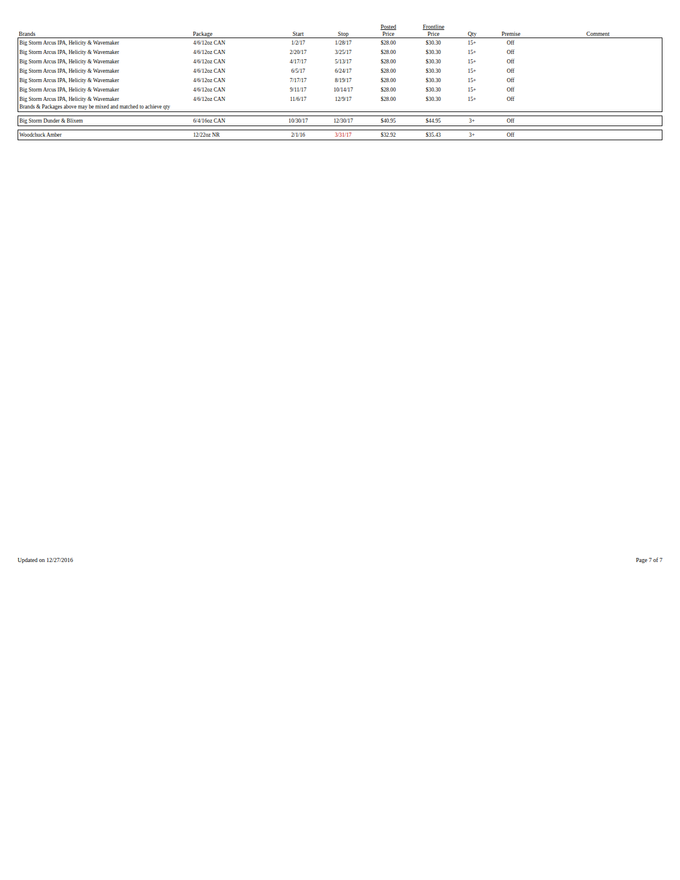| | | | | Posted | Frontline | | | |
| --- | --- | --- | --- | --- | --- | --- | --- | --- |
| Brands | Package | Start | Stop | Price | Price | Qty | Premise | Comment |
| Big Storm Arcus IPA, Helicity & Wavemaker | 4/6/12oz CAN | 1/2/17 | 1/28/17 | $28.00 | $30.30 | 15+ | Off | |
| Big Storm Arcus IPA, Helicity & Wavemaker | 4/6/12oz CAN | 2/20/17 | 3/25/17 | $28.00 | $30.30 | 15+ | Off | |
| Big Storm Arcus IPA, Helicity & Wavemaker | 4/6/12oz CAN | 4/17/17 | 5/13/17 | $28.00 | $30.30 | 15+ | Off | |
| Big Storm Arcus IPA, Helicity & Wavemaker | 4/6/12oz CAN | 6/5/17 | 6/24/17 | $28.00 | $30.30 | 15+ | Off | |
| Big Storm Arcus IPA, Helicity & Wavemaker | 4/6/12oz CAN | 7/17/17 | 8/19/17 | $28.00 | $30.30 | 15+ | Off | |
| Big Storm Arcus IPA, Helicity & Wavemaker | 4/6/12oz CAN | 9/11/17 | 10/14/17 | $28.00 | $30.30 | 15+ | Off | |
| Big Storm Arcus IPA, Helicity & Wavemaker | 4/6/12oz CAN | 11/6/17 | 12/9/17 | $28.00 | $30.30 | 15+ | Off | |
| Brands & Packages above may be mixed and matched to achieve qty |
| Big Storm Dunder & Blixem | 6/4/16oz CAN | 10/30/17 | 12/30/17 | $40.95 | $44.95 | 3+ | Off | |
| Woodchuck Amber | 12/22oz NR | 2/1/16 | 3/31/17 | $32.92 | $35.43 | 3+ | Off | |
Updated on 12/27/2016
Page 7 of 7